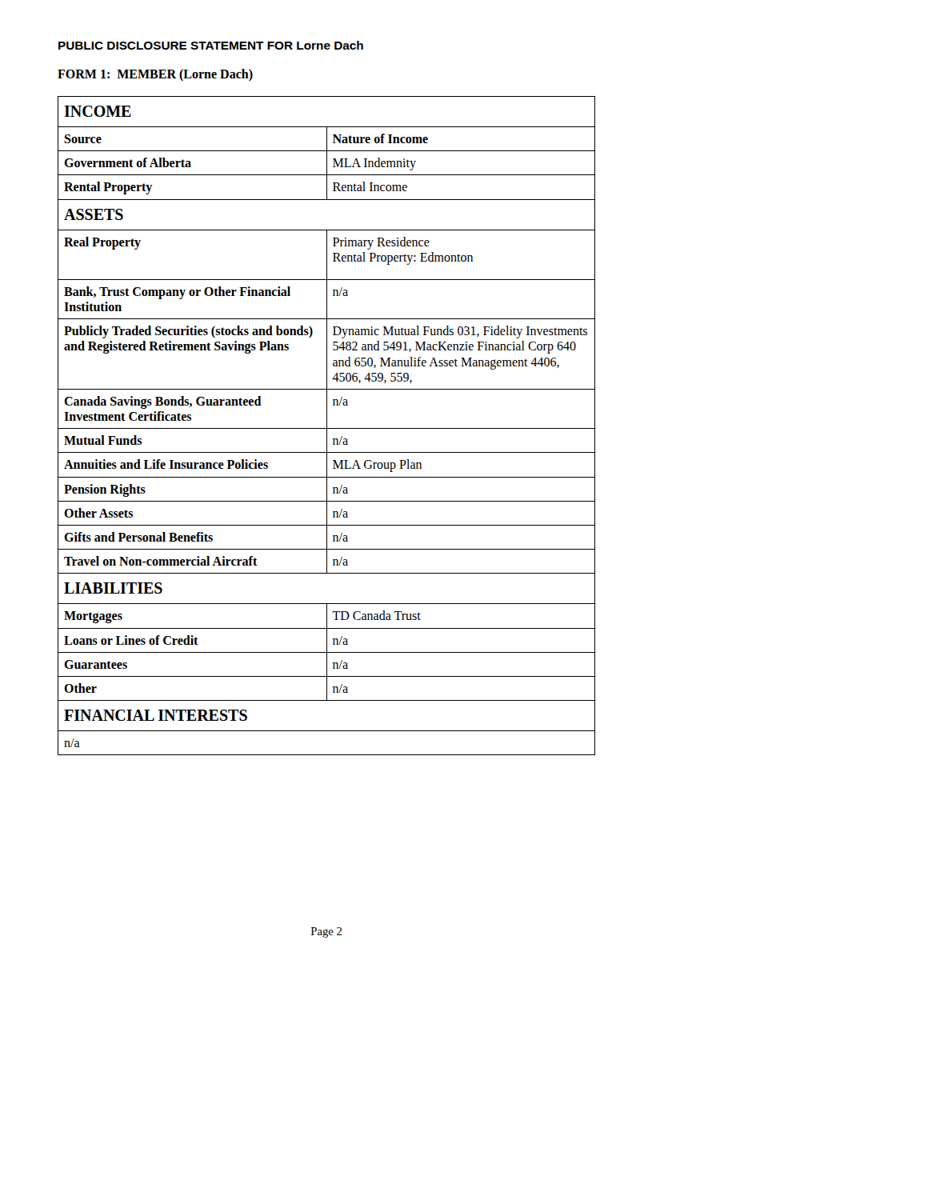PUBLIC DISCLOSURE STATEMENT FOR Lorne Dach
FORM 1: MEMBER (Lorne Dach)
| INCOME |
| Source | Nature of Income |
| Government of Alberta | MLA Indemnity |
| Rental Property | Rental Income |
| ASSETS |
| Real Property | Primary Residence Rental Property: Edmonton |
| Bank, Trust Company or Other Financial Institution | n/a |
| Publicly Traded Securities (stocks and bonds) and Registered Retirement Savings Plans | Dynamic Mutual Funds 031, Fidelity Investments 5482 and 5491, MacKenzie Financial Corp 640 and 650, Manulife Asset Management 4406, 4506, 459, 559, |
| Canada Savings Bonds, Guaranteed Investment Certificates | n/a |
| Mutual Funds | n/a |
| Annuities and Life Insurance Policies | MLA Group Plan |
| Pension Rights | n/a |
| Other Assets | n/a |
| Gifts and Personal Benefits | n/a |
| Travel on Non-commercial Aircraft | n/a |
| LIABILITIES |
| Mortgages | TD Canada Trust |
| Loans or Lines of Credit | n/a |
| Guarantees | n/a |
| Other | n/a |
| FINANCIAL INTERESTS |
| n/a |
Page 2